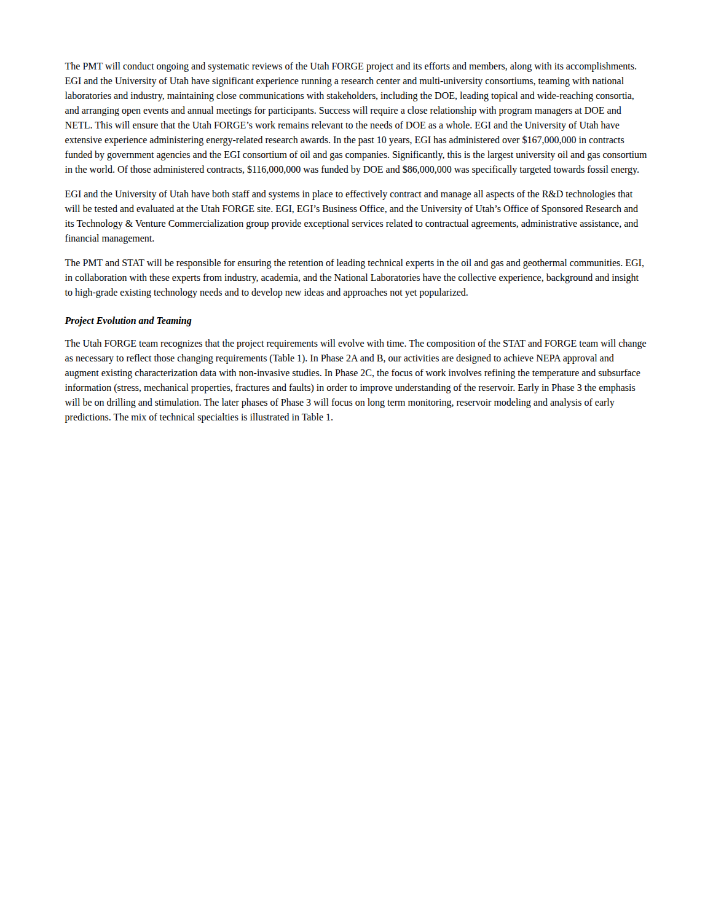The PMT will conduct ongoing and systematic reviews of the Utah FORGE project and its efforts and members, along with its accomplishments. EGI and the University of Utah have significant experience running a research center and multi-university consortiums, teaming with national laboratories and industry, maintaining close communications with stakeholders, including the DOE, leading topical and wide-reaching consortia, and arranging open events and annual meetings for participants. Success will require a close relationship with program managers at DOE and NETL. This will ensure that the Utah FORGE’s work remains relevant to the needs of DOE as a whole. EGI and the University of Utah have extensive experience administering energy-related research awards. In the past 10 years, EGI has administered over $167,000,000 in contracts funded by government agencies and the EGI consortium of oil and gas companies. Significantly, this is the largest university oil and gas consortium in the world. Of those administered contracts, $116,000,000 was funded by DOE and $86,000,000 was specifically targeted towards fossil energy.
EGI and the University of Utah have both staff and systems in place to effectively contract and manage all aspects of the R&D technologies that will be tested and evaluated at the Utah FORGE site. EGI, EGI’s Business Office, and the University of Utah’s Office of Sponsored Research and its Technology & Venture Commercialization group provide exceptional services related to contractual agreements, administrative assistance, and financial management.
The PMT and STAT will be responsible for ensuring the retention of leading technical experts in the oil and gas and geothermal communities. EGI, in collaboration with these experts from industry, academia, and the National Laboratories have the collective experience, background and insight to high-grade existing technology needs and to develop new ideas and approaches not yet popularized.
Project Evolution and Teaming
The Utah FORGE team recognizes that the project requirements will evolve with time. The composition of the STAT and FORGE team will change as necessary to reflect those changing requirements (Table 1). In Phase 2A and B, our activities are designed to achieve NEPA approval and augment existing characterization data with non-invasive studies. In Phase 2C, the focus of work involves refining the temperature and subsurface information (stress, mechanical properties, fractures and faults) in order to improve understanding of the reservoir. Early in Phase 3 the emphasis will be on drilling and stimulation. The later phases of Phase 3 will focus on long term monitoring, reservoir modeling and analysis of early predictions. The mix of technical specialties is illustrated in Table 1.